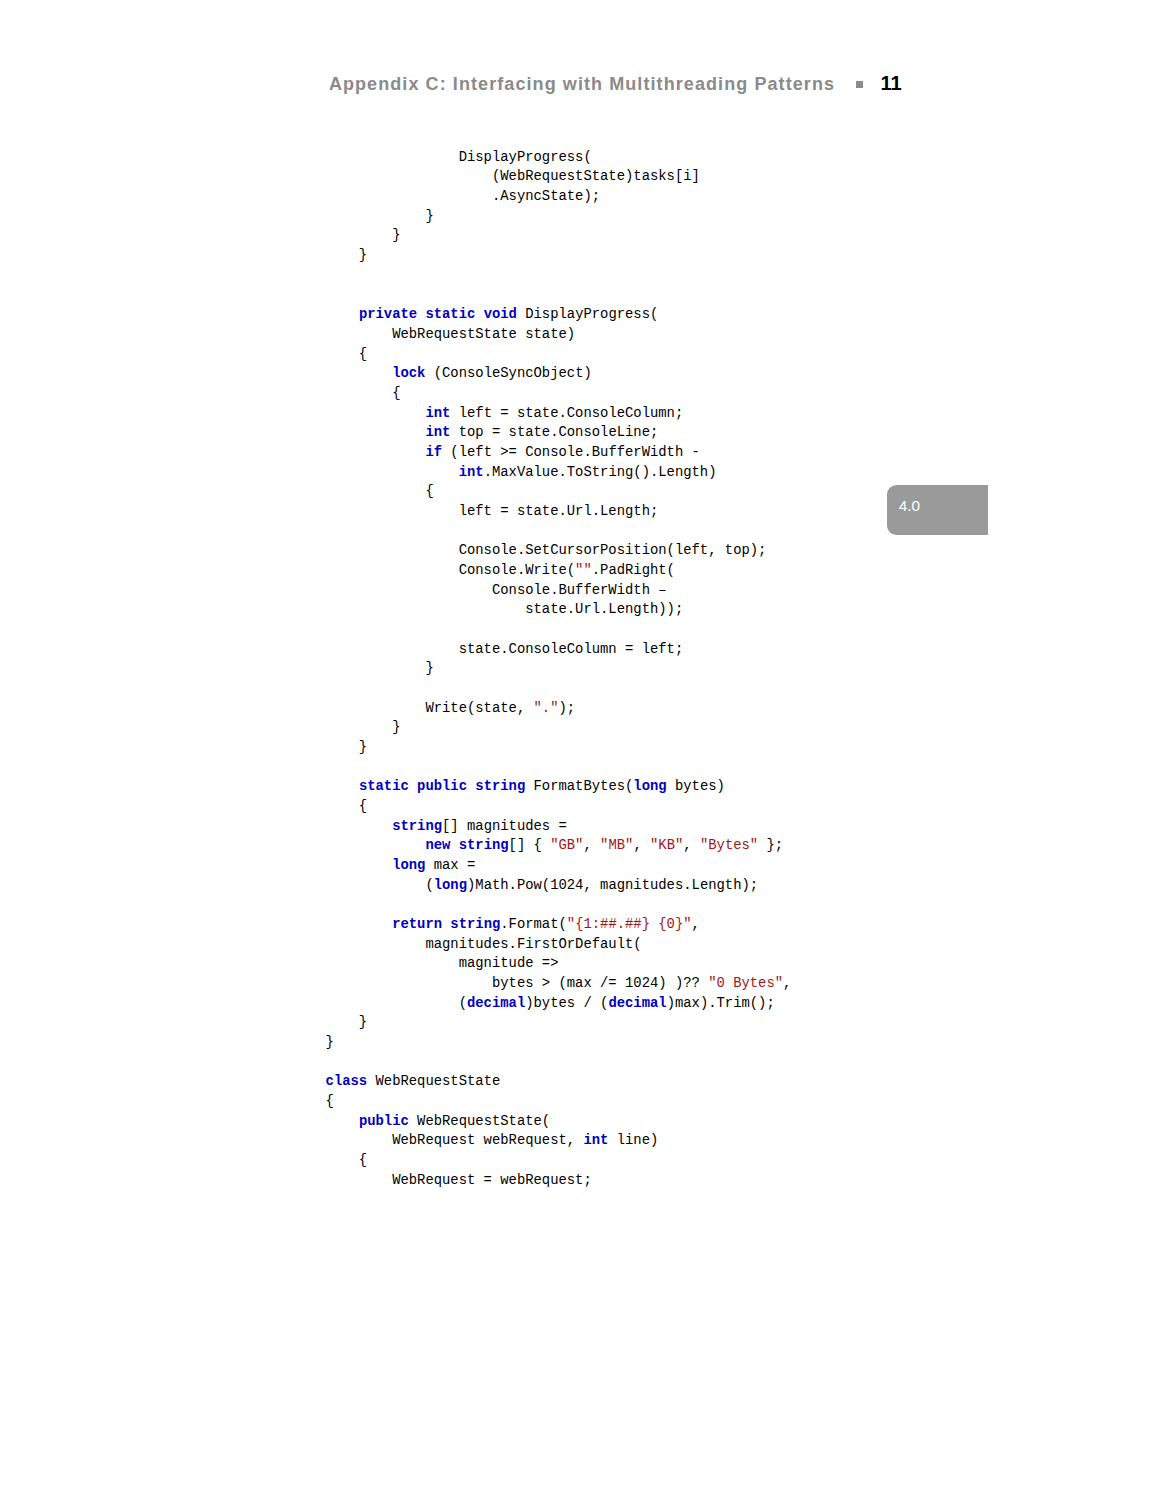Appendix C: Interfacing with Multithreading Patterns 11
4.0
                DisplayProgress(
                    (WebRequestState)tasks[i]
                    .AsyncState);
            }
        }
    }


    private static void DisplayProgress(
        WebRequestState state)
    {
        lock (ConsoleSyncObject)
        {
            int left = state.ConsoleColumn;
            int top = state.ConsoleLine;
            if (left >= Console.BufferWidth -
                int.MaxValue.ToString().Length)
            {
                left = state.Url.Length;

                Console.SetCursorPosition(left, top);
                Console.Write("".PadRight(
                    Console.BufferWidth –
                        state.Url.Length));

                state.ConsoleColumn = left;
            }

            Write(state, ".");
        }
    }

    static public string FormatBytes(long bytes)
    {
        string[] magnitudes =
            new string[] { "GB", "MB", "KB", "Bytes" };
        long max =
            (long)Math.Pow(1024, magnitudes.Length);

        return string.Format("{1:##.##} {0}",
            magnitudes.FirstOrDefault(
                magnitude =>
                    bytes > (max /= 1024) )?? "0 Bytes",
                (decimal)bytes / (decimal)max).Trim();
    }
}

class WebRequestState
{
    public WebRequestState(
        WebRequest webRequest, int line)
    {
        WebRequest = webRequest;